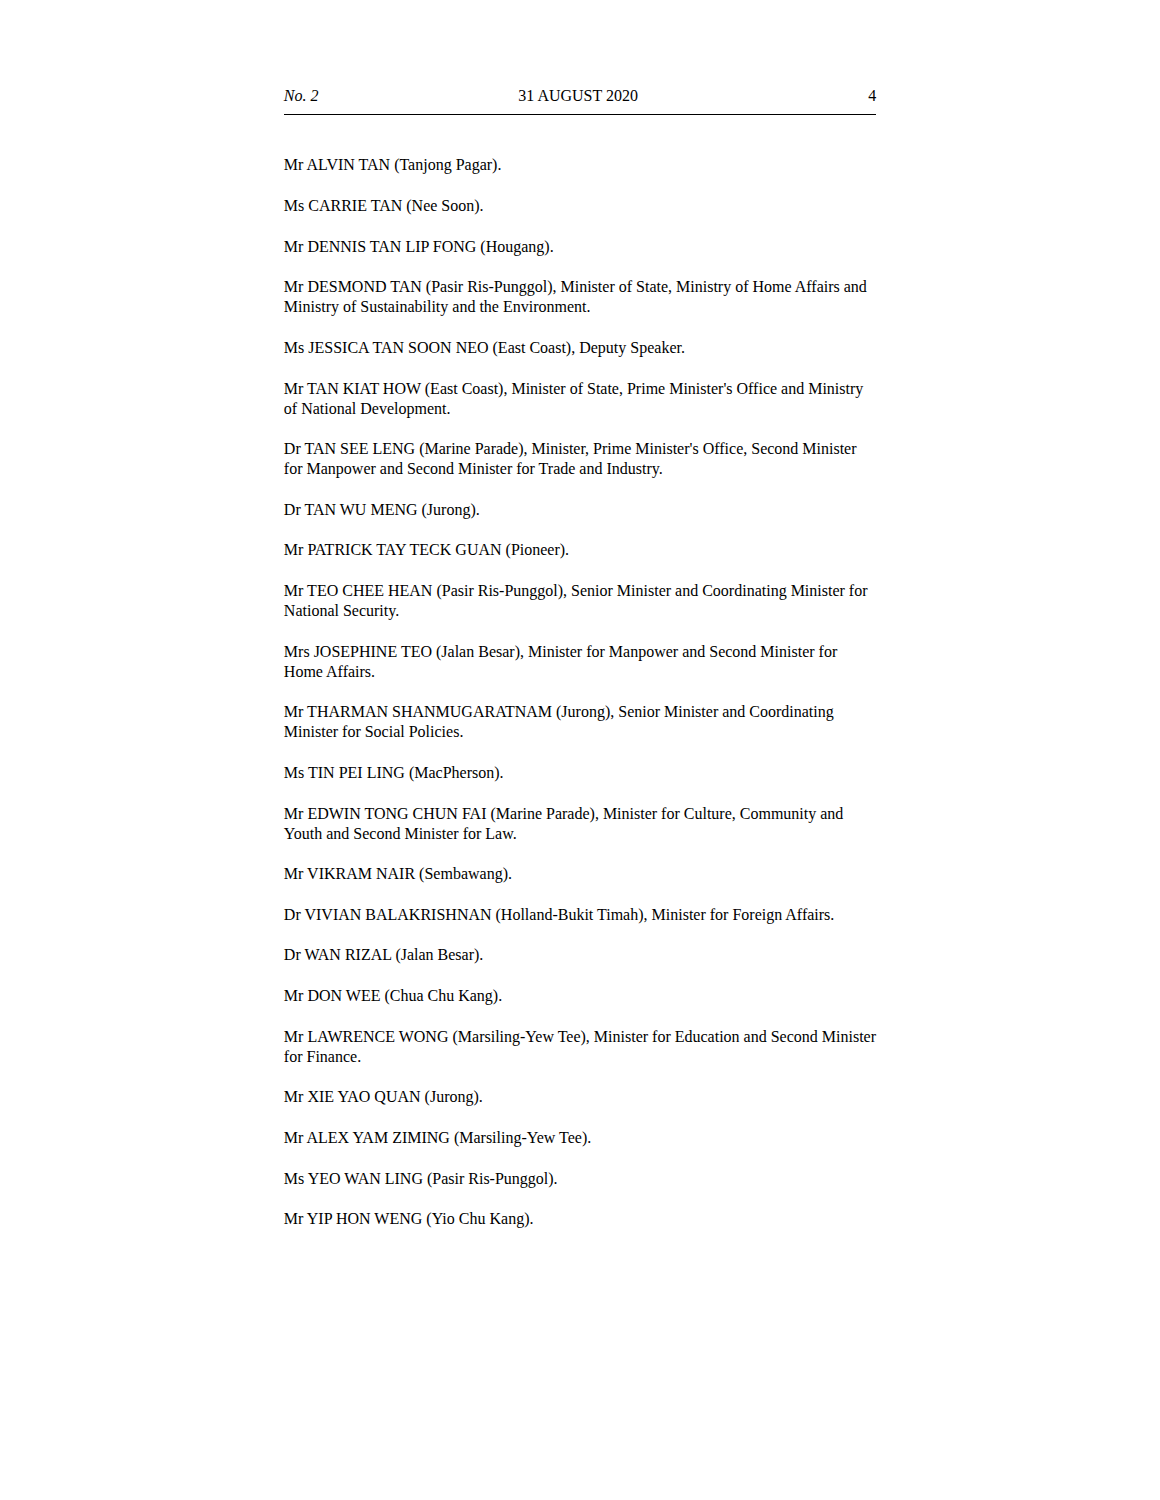No. 2
31 AUGUST 2020
4
Mr ALVIN TAN (Tanjong Pagar).
Ms CARRIE TAN (Nee Soon).
Mr DENNIS TAN LIP FONG (Hougang).
Mr DESMOND TAN (Pasir Ris-Punggol), Minister of State, Ministry of Home Affairs and Ministry of Sustainability and the Environment.
Ms JESSICA TAN SOON NEO (East Coast), Deputy Speaker.
Mr TAN KIAT HOW (East Coast), Minister of State, Prime Minister's Office and Ministry of National Development.
Dr TAN SEE LENG (Marine Parade), Minister, Prime Minister's Office, Second Minister for Manpower and Second Minister for Trade and Industry.
Dr TAN WU MENG (Jurong).
Mr PATRICK TAY TECK GUAN (Pioneer).
Mr TEO CHEE HEAN (Pasir Ris-Punggol), Senior Minister and Coordinating Minister for National Security.
Mrs JOSEPHINE TEO (Jalan Besar), Minister for Manpower and Second Minister for Home Affairs.
Mr THARMAN SHANMUGARATNAM (Jurong), Senior Minister and Coordinating Minister for Social Policies.
Ms TIN PEI LING (MacPherson).
Mr EDWIN TONG CHUN FAI (Marine Parade), Minister for Culture, Community and Youth and Second Minister for Law.
Mr VIKRAM NAIR (Sembawang).
Dr VIVIAN BALAKRISHNAN (Holland-Bukit Timah), Minister for Foreign Affairs.
Dr WAN RIZAL (Jalan Besar).
Mr DON WEE (Chua Chu Kang).
Mr LAWRENCE WONG (Marsiling-Yew Tee), Minister for Education and Second Minister for Finance.
Mr XIE YAO QUAN (Jurong).
Mr ALEX YAM ZIMING (Marsiling-Yew Tee).
Ms YEO WAN LING (Pasir Ris-Punggol).
Mr YIP HON WENG (Yio Chu Kang).